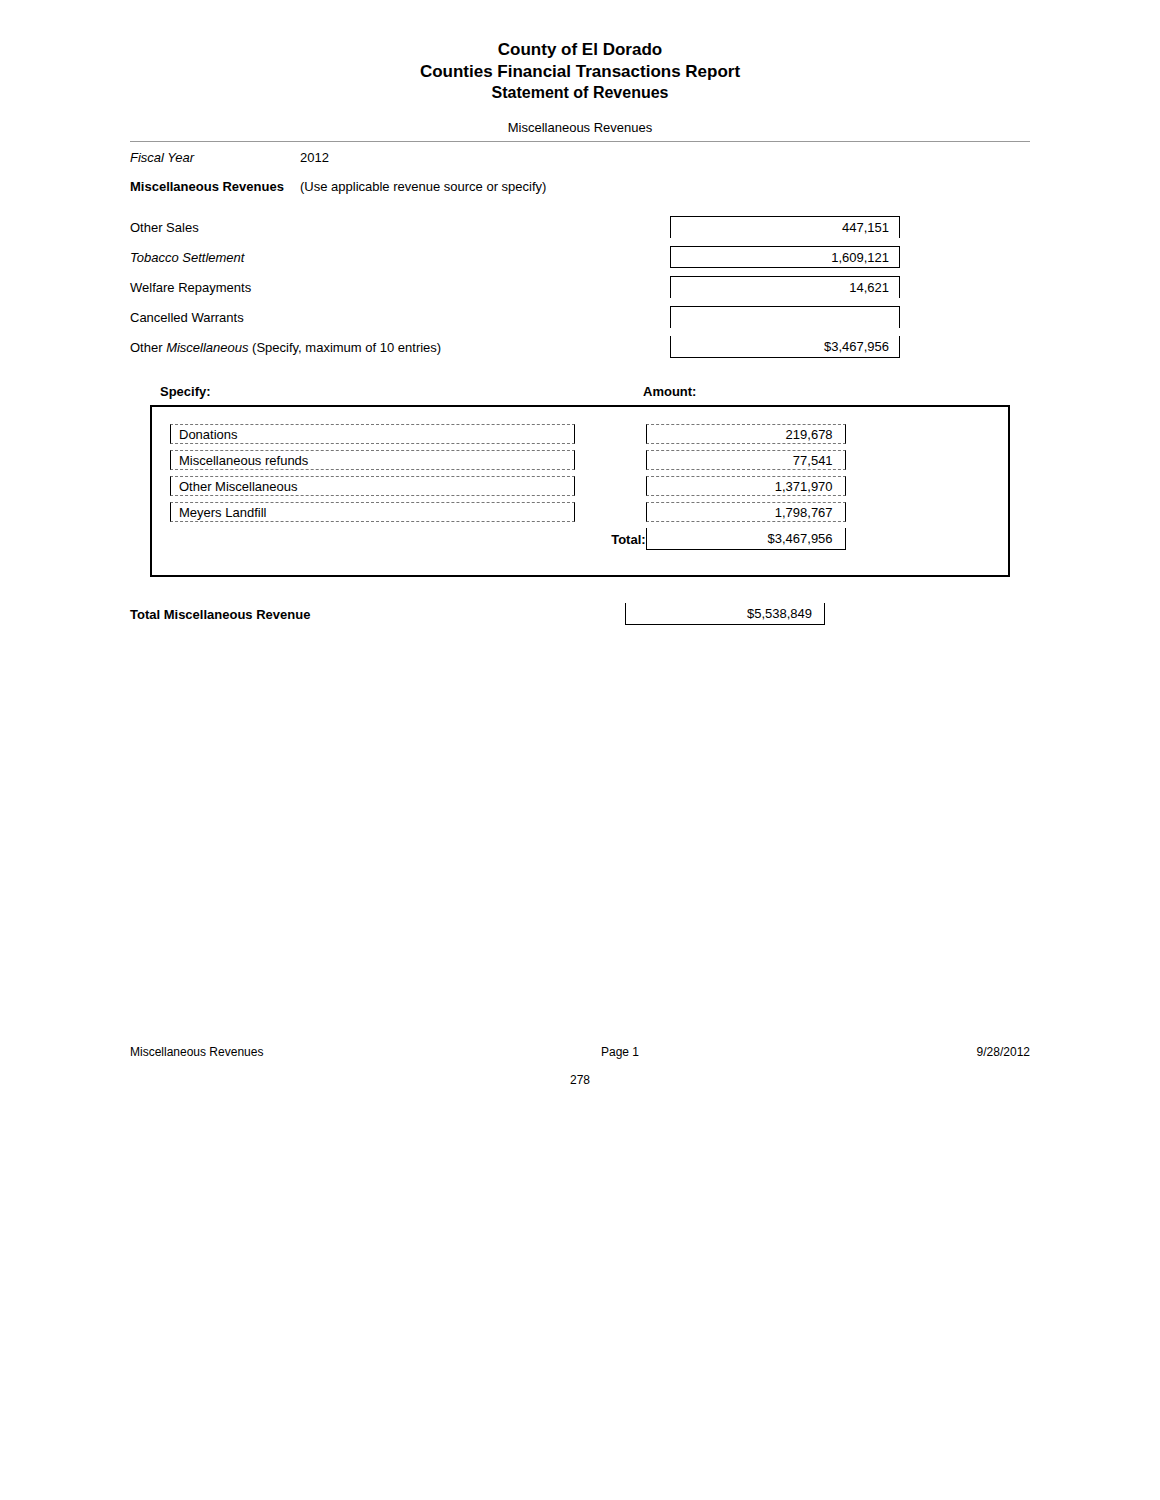County of El Dorado
Counties Financial Transactions Report
Statement of Revenues
Miscellaneous Revenues
Fiscal Year
2012
Miscellaneous Revenues
(Use applicable revenue source or specify)
| Other Sales | | 447,151 |
| Tobacco Settlement | | 1,609,121 |
| Welfare Repayments | | 14,621 |
| Cancelled Warrants | | |
| Other Miscellaneous (Specify, maximum of 10 entries) | | $3,467,956 |
Specify:
Amount:
| Donations | | 219,678 |
| Miscellaneous refunds | | 77,541 |
| Other Miscellaneous | | 1,371,970 |
| Meyers Landfill | | 1,798,767 |
| | Total: | $3,467,956 |
Total Miscellaneous Revenue
$5,538,849
Miscellaneous Revenues
Page 1
9/28/2012
278